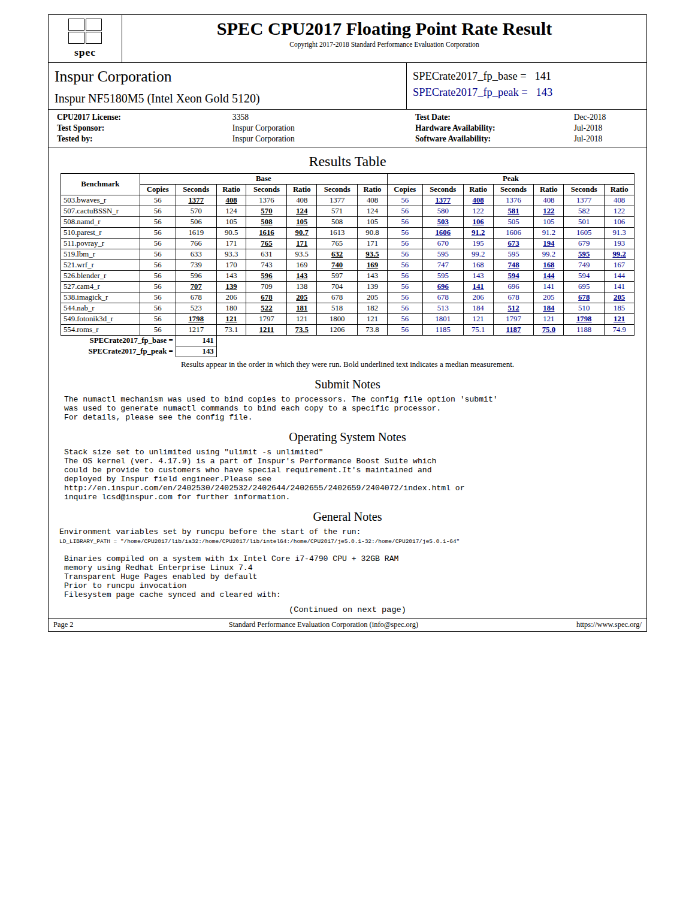spec
SPEC CPU2017 Floating Point Rate Result
Copyright 2017-2018 Standard Performance Evaluation Corporation
Inspur Corporation
Inspur NF5180M5 (Intel Xeon Gold 5120)
SPECrate2017_fp_base = 141
SPECrate2017_fp_peak = 143
| CPU2017 License: | 3358 |
| Test Sponsor: | Inspur Corporation |
| Tested by: | Inspur Corporation |
| Test Date: | Dec-2018 |
| Hardware Availability: | Jul-2018 |
| Software Availability: | Jul-2018 |
Results Table
| Benchmark | Base | Peak |
| --- | --- | --- |
| Copies | Seconds | Ratio | Seconds | Ratio | Seconds | Ratio | Copies | Seconds | Ratio | Seconds | Ratio | Seconds | Ratio |
| 503.bwaves_r | 56 | 1377 | 408 | 1376 | 408 | 1377 | 408 | 56 | 1377 | 408 | 1376 | 408 | 1377 | 408 |
| 507.cactuBSSN_r | 56 | 570 | 124 | 570 | 124 | 571 | 124 | 56 | 580 | 122 | 581 | 122 | 582 | 122 |
| 508.namd_r | 56 | 506 | 105 | 508 | 105 | 508 | 105 | 56 | 503 | 106 | 505 | 105 | 501 | 106 |
| 510.parest_r | 56 | 1619 | 90.5 | 1616 | 90.7 | 1613 | 90.8 | 56 | 1606 | 91.2 | 1606 | 91.2 | 1605 | 91.3 |
| 511.povray_r | 56 | 766 | 171 | 765 | 171 | 765 | 171 | 56 | 670 | 195 | 673 | 194 | 679 | 193 |
| 519.lbm_r | 56 | 633 | 93.3 | 631 | 93.5 | 632 | 93.5 | 56 | 595 | 99.2 | 595 | 99.2 | 595 | 99.2 |
| 521.wrf_r | 56 | 739 | 170 | 743 | 169 | 740 | 169 | 56 | 747 | 168 | 748 | 168 | 749 | 167 |
| 526.blender_r | 56 | 596 | 143 | 596 | 143 | 597 | 143 | 56 | 595 | 143 | 594 | 144 | 594 | 144 |
| 527.cam4_r | 56 | 707 | 139 | 709 | 138 | 704 | 139 | 56 | 696 | 141 | 696 | 141 | 695 | 141 |
| 538.imagick_r | 56 | 678 | 206 | 678 | 205 | 678 | 205 | 56 | 678 | 206 | 678 | 205 | 678 | 205 |
| 544.nab_r | 56 | 523 | 180 | 522 | 181 | 518 | 182 | 56 | 513 | 184 | 512 | 184 | 510 | 185 |
| 549.fotonik3d_r | 56 | 1798 | 121 | 1797 | 121 | 1800 | 121 | 56 | 1801 | 121 | 1797 | 121 | 1798 | 121 |
| 554.roms_r | 56 | 1217 | 73.1 | 1211 | 73.5 | 1206 | 73.8 | 56 | 1185 | 75.1 | 1187 | 75.0 | 1188 | 74.9 |
| SPECrate2017_fp_base = | 141 | |
| SPECrate2017_fp_peak = | 143 | |
Results appear in the order in which they were run. Bold underlined text indicates a median measurement.
Submit Notes
 The numactl mechanism was used to bind copies to processors. The config file option 'submit'
 was used to generate numactl commands to bind each copy to a specific processor.
 For details, please see the config file.
Operating System Notes
 Stack size set to unlimited using "ulimit -s unlimited"
 The OS kernel (ver. 4.17.9) is a part of Inspur's Performance Boost Suite which
 could be provide to customers who have special requirement.It's maintained and
 deployed by Inspur field engineer.Please see
 http://en.inspur.com/en/2402530/2402532/2402644/2402655/2402659/2404072/index.html or
 inquire lcsd@inspur.com for further information.
General Notes
Environment variables set by runcpu before the start of the run:
LD_LIBRARY_PATH = "/home/CPU2017/lib/ia32:/home/CPU2017/lib/intel64:/home/CPU2017/je5.0.1-32:/home/CPU2017/je5.0.1-64"

 Binaries compiled on a system with 1x Intel Core i7-4790 CPU + 32GB RAM
 memory using Redhat Enterprise Linux 7.4
 Transparent Huge Pages enabled by default
 Prior to runcpu invocation
 Filesystem page cache synced and cleared with:
(Continued on next page)
Page 2
Standard Performance Evaluation Corporation (info@spec.org)
https://www.spec.org/